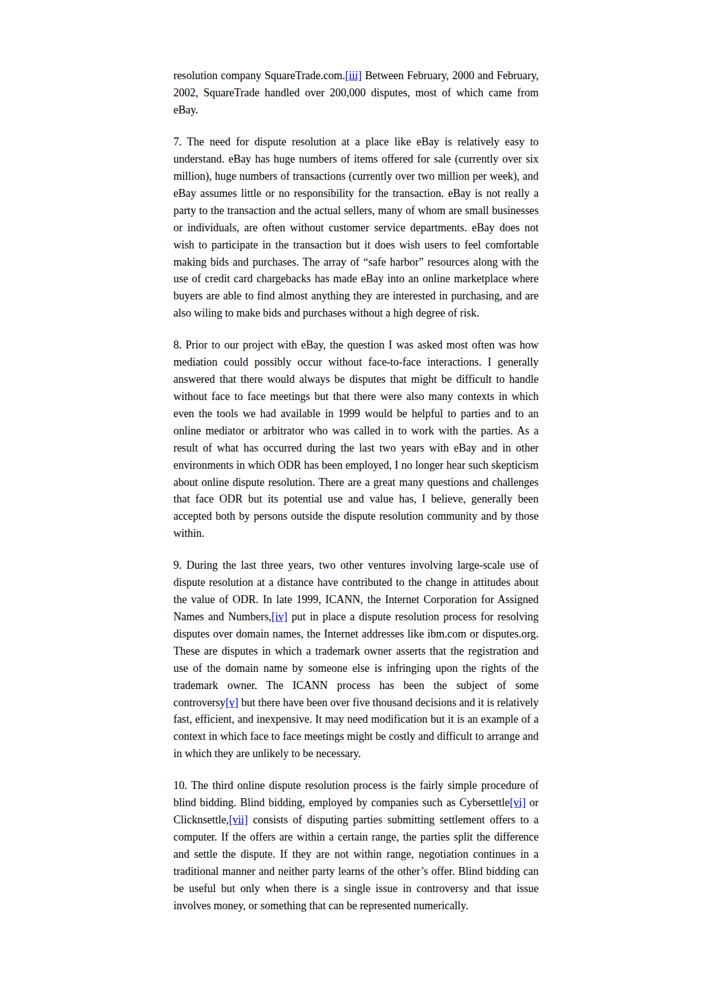resolution company SquareTrade.com.[iii] Between February, 2000 and February, 2002, SquareTrade handled over 200,000 disputes, most of which came from eBay.
7. The need for dispute resolution at a place like eBay is relatively easy to understand. eBay has huge numbers of items offered for sale (currently over six million), huge numbers of transactions (currently over two million per week), and eBay assumes little or no responsibility for the transaction. eBay is not really a party to the transaction and the actual sellers, many of whom are small businesses or individuals, are often without customer service departments. eBay does not wish to participate in the transaction but it does wish users to feel comfortable making bids and purchases. The array of “safe harbor” resources along with the use of credit card chargebacks has made eBay into an online marketplace where buyers are able to find almost anything they are interested in purchasing, and are also wiling to make bids and purchases without a high degree of risk.
8. Prior to our project with eBay, the question I was asked most often was how mediation could possibly occur without face-to-face interactions. I generally answered that there would always be disputes that might be difficult to handle without face to face meetings but that there were also many contexts in which even the tools we had available in 1999 would be helpful to parties and to an online mediator or arbitrator who was called in to work with the parties. As a result of what has occurred during the last two years with eBay and in other environments in which ODR has been employed, I no longer hear such skepticism about online dispute resolution. There are a great many questions and challenges that face ODR but its potential use and value has, I believe, generally been accepted both by persons outside the dispute resolution community and by those within.
9. During the last three years, two other ventures involving large-scale use of dispute resolution at a distance have contributed to the change in attitudes about the value of ODR. In late 1999, ICANN, the Internet Corporation for Assigned Names and Numbers,[iv] put in place a dispute resolution process for resolving disputes over domain names, the Internet addresses like ibm.com or disputes.org. These are disputes in which a trademark owner asserts that the registration and use of the domain name by someone else is infringing upon the rights of the trademark owner. The ICANN process has been the subject of some controversy[v] but there have been over five thousand decisions and it is relatively fast, efficient, and inexpensive. It may need modification but it is an example of a context in which face to face meetings might be costly and difficult to arrange and in which they are unlikely to be necessary.
10. The third online dispute resolution process is the fairly simple procedure of blind bidding. Blind bidding, employed by companies such as Cybersettle[vi] or Clicknsettle,[vii] consists of disputing parties submitting settlement offers to a computer. If the offers are within a certain range, the parties split the difference and settle the dispute. If they are not within range, negotiation continues in a traditional manner and neither party learns of the other’s offer. Blind bidding can be useful but only when there is a single issue in controversy and that issue involves money, or something that can be represented numerically.